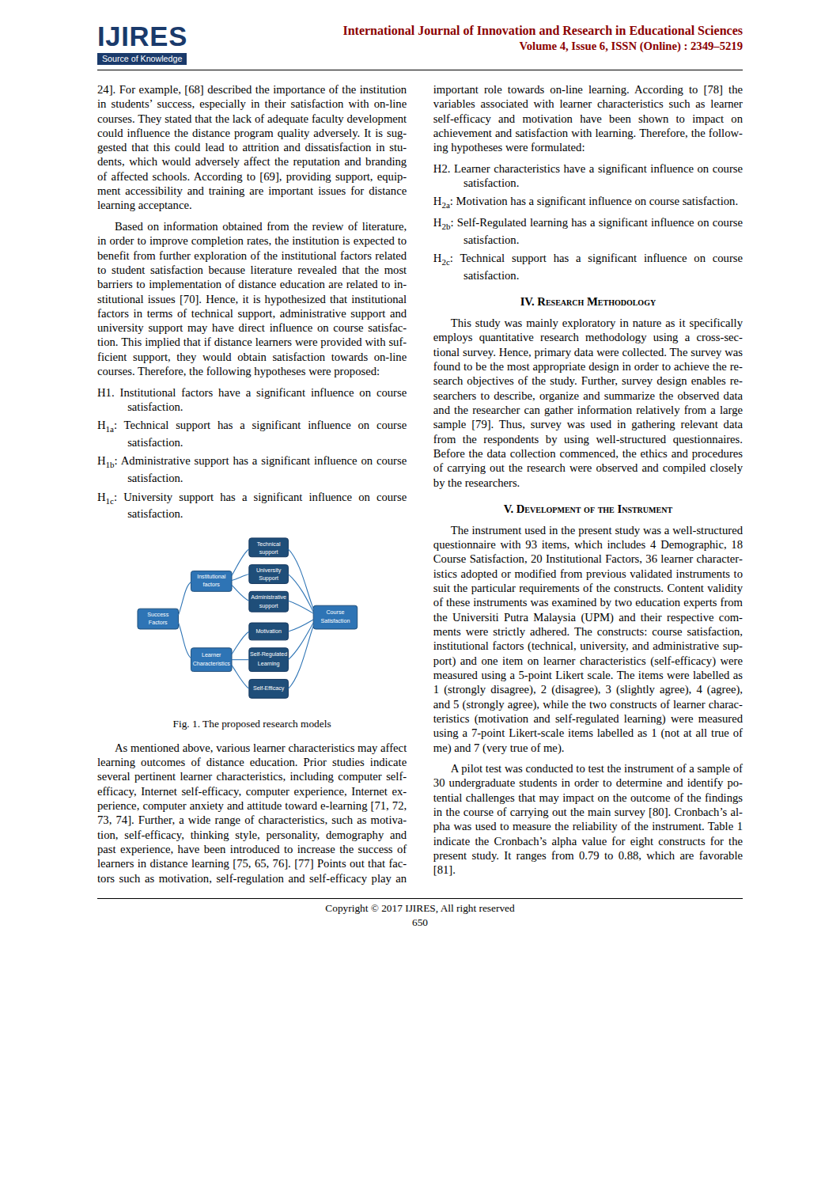IJIRES
Source of Knowledge
International Journal of Innovation and Research in Educational Sciences
Volume 4, Issue 6, ISSN (Online) : 2349–5219
24]. For example, [68] described the importance of the institution in students’ success, especially in their satisfaction with on-line courses. They stated that the lack of adequate faculty development could influence the distance program quality adversely. It is suggested that this could lead to attrition and dissatisfaction in students, which would adversely affect the reputation and branding of affected schools. According to [69], providing support, equipment accessibility and training are important issues for distance learning acceptance.
Based on information obtained from the review of literature, in order to improve completion rates, the institution is expected to benefit from further exploration of the institutional factors related to student satisfaction because literature revealed that the most barriers to implementation of distance education are related to institutional issues [70]. Hence, it is hypothesized that institutional factors in terms of technical support, administrative support and university support may have direct influence on course satisfaction. This implied that if distance learners were provided with sufficient support, they would obtain satisfaction towards on-line courses. Therefore, the following hypotheses were proposed:
H1. Institutional factors have a significant influence on course satisfaction.
H1a: Technical support has a significant influence on course satisfaction.
H1b: Administrative support has a significant influence on course satisfaction.
H1c: University support has a significant influence on course satisfaction.
Success Factors Institutional factors Learner Characteristics Technical support University Support Administrative support Motivation Self-Regulated Learning Self-Efficacy Course Satisfaction
Fig. 1. The proposed research models
As mentioned above, various learner characteristics may affect learning outcomes of distance education. Prior studies indicate several pertinent learner characteristics, including computer self-efficacy, Internet self-efficacy, computer experience, Internet experience, computer anxiety and attitude toward e-learning [71, 72, 73, 74]. Further, a wide range of characteristics, such as motivation, self-efficacy, thinking style, personality, demography and past experience, have been introduced to increase the success of learners in distance learning [75, 65, 76]. [77] Points out that factors such as motivation, self-regulation and self-efficacy play an important role towards on-line learning. According to [78] the variables associated with learner characteristics such as learner self-efficacy and motivation have been shown to impact on achievement and satisfaction with learning. Therefore, the following hypotheses were formulated:
H2. Learner characteristics have a significant influence on course satisfaction.
H2a: Motivation has a significant influence on course satisfaction.
H2b: Self-Regulated learning has a significant influence on course satisfaction.
H2c: Technical support has a significant influence on course satisfaction.
IV. Research Methodology
This study was mainly exploratory in nature as it specifically employs quantitative research methodology using a cross-sectional survey. Hence, primary data were collected. The survey was found to be the most appropriate design in order to achieve the research objectives of the study. Further, survey design enables researchers to describe, organize and summarize the observed data and the researcher can gather information relatively from a large sample [79]. Thus, survey was used in gathering relevant data from the respondents by using well-structured questionnaires. Before the data collection commenced, the ethics and procedures of carrying out the research were observed and compiled closely by the researchers.
V. Development of the Instrument
The instrument used in the present study was a well-structured questionnaire with 93 items, which includes 4 Demographic, 18 Course Satisfaction, 20 Institutional Factors, 36 learner characteristics adopted or modified from previous validated instruments to suit the particular requirements of the constructs. Content validity of these instruments was examined by two education experts from the Universiti Putra Malaysia (UPM) and their respective comments were strictly adhered. The constructs: course satisfaction, institutional factors (technical, university, and administrative support) and one item on learner characteristics (self-efficacy) were measured using a 5-point Likert scale. The items were labelled as 1 (strongly disagree), 2 (disagree), 3 (slightly agree), 4 (agree), and 5 (strongly agree), while the two constructs of learner characteristics (motivation and self-regulated learning) were measured using a 7-point Likert-scale items labelled as 1 (not at all true of me) and 7 (very true of me).
A pilot test was conducted to test the instrument of a sample of 30 undergraduate students in order to determine and identify potential challenges that may impact on the outcome of the findings in the course of carrying out the main survey [80]. Cronbach’s alpha was used to measure the reliability of the instrument. Table 1 indicate the Cronbach’s alpha value for eight constructs for the present study. It ranges from 0.79 to 0.88, which are favorable [81].
Copyright © 2017 IJIRES, All right reserved
650